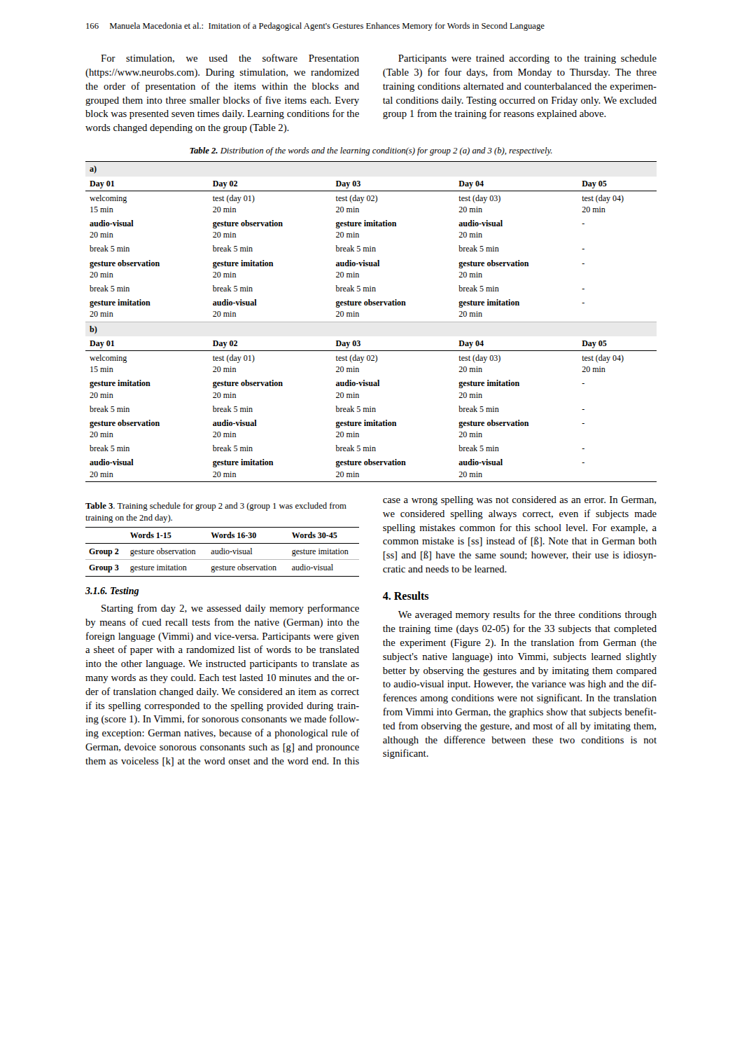166 Manuela Macedonia et al.: Imitation of a Pedagogical Agent's Gestures Enhances Memory for Words in Second Language
For stimulation, we used the software Presentation (https://www.neurobs.com). During stimulation, we randomized the order of presentation of the items within the blocks and grouped them into three smaller blocks of five items each. Every block was presented seven times daily. Learning conditions for the words changed depending on the group (Table 2).
Participants were trained according to the training schedule (Table 3) for four days, from Monday to Thursday. The three training conditions alternated and counterbalanced the experimental conditions daily. Testing occurred on Friday only. We excluded group 1 from the training for reasons explained above.
Table 2. Distribution of the words and the learning condition(s) for group 2 (a) and 3 (b), respectively.
| a) |
| Day 01 | Day 02 | Day 03 | Day 04 | Day 05 |
| welcoming 15 min | test (day 01) 20 min | test (day 02) 20 min | test (day 03) 20 min | test (day 04) 20 min |
| audio-visual 20 min | gesture observation 20 min | gesture imitation 20 min | audio-visual 20 min | - |
| break 5 min | break 5 min | break 5 min | break 5 min | - |
| gesture observation 20 min | gesture imitation 20 min | audio-visual 20 min | gesture observation 20 min | - |
| break 5 min | break 5 min | break 5 min | break 5 min | - |
| gesture imitation 20 min | audio-visual 20 min | gesture observation 20 min | gesture imitation 20 min | - |
| b) |
| Day 01 | Day 02 | Day 03 | Day 04 | Day 05 |
| welcoming 15 min | test (day 01) 20 min | test (day 02) 20 min | test (day 03) 20 min | test (day 04) 20 min |
| gesture imitation 20 min | gesture observation 20 min | audio-visual 20 min | gesture imitation 20 min | - |
| break 5 min | break 5 min | break 5 min | break 5 min | - |
| gesture observation 20 min | audio-visual 20 min | gesture imitation 20 min | gesture observation 20 min | - |
| break 5 min | break 5 min | break 5 min | break 5 min | - |
| audio-visual 20 min | gesture imitation 20 min | gesture observation 20 min | audio-visual 20 min | - |
Table 3. Training schedule for group 2 and 3 (group 1 was excluded from training on the 2nd day).
| | Words 1-15 | Words 16-30 | Words 30-45 |
| --- | --- | --- | --- |
| Group 2 | gesture observation | audio-visual | gesture imitation |
| Group 3 | gesture imitation | gesture observation | audio-visual |
3.1.6. Testing
Starting from day 2, we assessed daily memory performance by means of cued recall tests from the native (German) into the foreign language (Vimmi) and vice-versa. Participants were given a sheet of paper with a randomized list of words to be translated into the other language. We instructed participants to translate as many words as they could. Each test lasted 10 minutes and the order of translation changed daily. We considered an item as correct if its spelling corresponded to the spelling provided during training (score 1). In Vimmi, for sonorous consonants we made following exception: German natives, because of a phonological rule of German, devoice sonorous consonants such as [g] and pronounce them as voiceless [k] at the word onset and the word end. In this case a wrong spelling was not considered as an error. In German, we considered spelling always correct, even if subjects made spelling mistakes common for this school level. For example, a common mistake is [ss] instead of [ß]. Note that in German both [ss] and [ß] have the same sound; however, their use is idiosyncratic and needs to be learned.
4. Results
We averaged memory results for the three conditions through the training time (days 02-05) for the 33 subjects that completed the experiment (Figure 2). In the translation from German (the subject's native language) into Vimmi, subjects learned slightly better by observing the gestures and by imitating them compared to audio-visual input. However, the variance was high and the differences among conditions were not significant. In the translation from Vimmi into German, the graphics show that subjects benefitted from observing the gesture, and most of all by imitating them, although the difference between these two conditions is not significant.